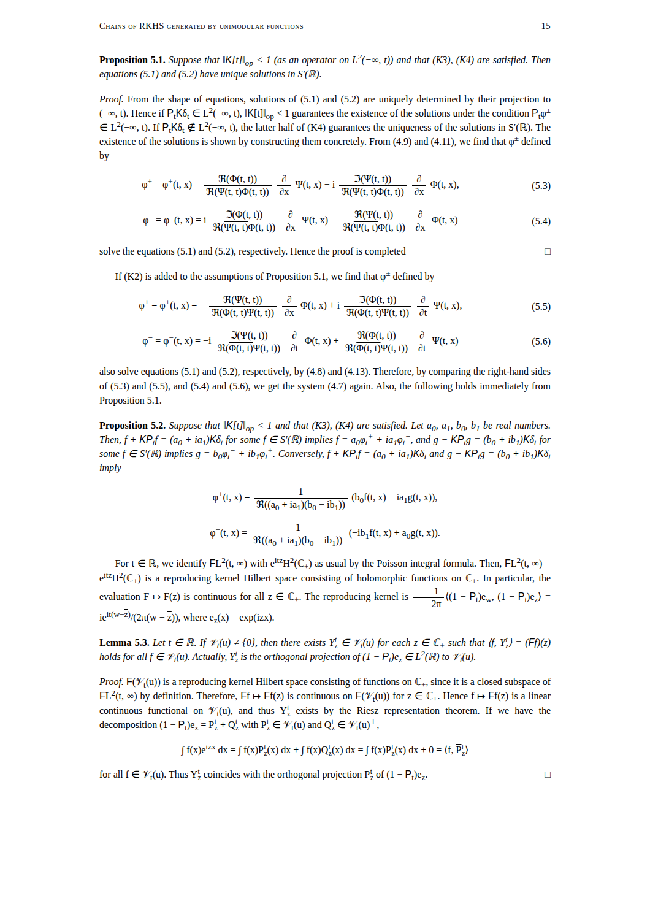Chains of RKHS generated by unimodular functions 15
Proposition 5.1. Suppose that ‖K[t]‖op < 1 (as an operator on L2(−∞, t)) and that (K3), (K4) are satisfied. Then equations (5.1) and (5.2) have unique solutions in S′(ℝ).
Proof. From the shape of equations, solutions of (5.1) and (5.2) are uniquely determined by their projection to (−∞, t). Hence if PtKδt ∈ L2(−∞, t), ‖K[t]‖op < 1 guarantees the existence of the solutions under the condition Ptφ± ∈ L2(−∞, t). If PtKδt ∉ L2(−∞, t), the latter half of (K4) guarantees the uniqueness of the solutions in S′(ℝ). The existence of the solutions is shown by constructing them concretely. From (4.9) and (4.11), we find that φ± defined by
φ+ = φ+(t, x) = ℜ(Φ(t, t)) ℜ(Ψ(t, t) Φ(t, t)) ∂∂x Ψ(t, x) − i ℑ(Ψ(t, t)) ℜ(Ψ(t, t) Φ(t, t)) ∂∂x Φ(t, x),
(5.3)
φ− = φ−(t, x) = i ℑ(Φ(t, t)) ℜ(Ψ(t, t) Φ(t, t)) ∂∂x Ψ(t, x) − ℜ(Ψ(t, t)) ℜ(Ψ(t, t) Φ(t, t)) ∂∂x Φ(t, x)
(5.4)
solve the equations (5.1) and (5.2), respectively. Hence the proof is completed □
If (K2) is added to the assumptions of Proposition 5.1, we find that φ± defined by
φ+ = φ+(t, x) = − ℜ(Ψ(t, t)) ℜ(Φ(t, t) Ψ(t, t)) ∂∂x Φ(t, x) + i ℑ(Φ(t, t)) ℜ(Φ(t, t) Ψ(t, t)) ∂∂t Ψ(t, x),
(5.5)
φ− = φ−(t, x) = −i ℑ(Ψ(t, t)) ℜ(Φ(t, t) Ψ(t, t)) ∂∂t Φ(t, x) + ℜ(Φ(t, t)) ℜ(Φ(t, t) Ψ(t, t)) ∂∂t Ψ(t, x)
(5.6)
also solve equations (5.1) and (5.2), respectively, by (4.8) and (4.13). Therefore, by comparing the right-hand sides of (5.3) and (5.5), and (5.4) and (5.6), we get the system (4.7) again. Also, the following holds immediately from Proposition 5.1.
Proposition 5.2. Suppose that ‖K[t]‖op < 1 and that (K3), (K4) are satisfied. Let a0, a1, b0, b1 be real numbers. Then, f + KPtf = (a0 + ia1)Kδt for some f ∈ S′(ℝ) implies f = a0φt+ + ia1φt−, and g − KPtg = (b0 + ib1)Kδt for some f ∈ S′(ℝ) implies g = b0φt− + ib1φt+. Conversely, f + KPtf = (a0 + ia1)Kδt and g − KPtg = (b0 + ib1)Kδt imply
φ+(t, x) = 1 ℜ((a0 + ia1)(b0 − ib1)) (b0f(t, x) − ia1g(t, x)),
φ−(t, x) = 1 ℜ((a0 + ia1)(b0 − ib1)) (−ib1f(t, x) + a0g(t, x)).
For t ∈ ℝ, we identify FL2(t, ∞) with eitzH2(ℂ+) as usual by the Poisson integral formula. Then, FL2(t, ∞) = eitzH2(ℂ+) is a reproducing kernel Hilbert space consisting of holomorphic functions on ℂ+. In particular, the evaluation F ↦ F(z) is continuous for all z ∈ ℂ+. The reproducing kernel is 12π⟨(1 − Pt)ew, (1 − Pt)ez⟩ = ieit(w−z)/(2π(w − z)), where ez(x) = exp(izx).
Lemma 5.3. Let t ∈ ℝ. If 𝒱t(u) ≠ {0}, then there exists Ytz ∈ 𝒱t(u) for each z ∈ ℂ+ such that ⟨f, Ytz⟩ = (Ff)(z) holds for all f ∈ 𝒱t(u). Actually, Ytz is the orthogonal projection of (1 − Pt)ez ∈ L2(ℝ) to 𝒱t(u).
Proof. F(𝒱t(u)) is a reproducing kernel Hilbert space consisting of functions on ℂ+, since it is a closed subspace of FL2(t, ∞) by definition. Therefore, Ff ↦ Ff(z) is continuous on F(𝒱t(u)) for z ∈ ℂ+. Hence f ↦ Ff(z) is a linear continuous functional on 𝒱t(u), and thus Ytz exists by the Riesz representation theorem. If we have the decomposition (1 − Pt)ez = Ptz + Qtz with Ptz ∈ 𝒱t(u) and Qtz ∈ 𝒱t(u)⊥,
∫ f(x)eizx dx = ∫ f(x)Ptz(x) dx + ∫ f(x)Qtz(x) dx = ∫ f(x)Ptz(x) dx + 0 = ⟨f, Ptz⟩
for all f ∈ 𝒱t(u). Thus Ytz coincides with the orthogonal projection Ptz of (1 − Pt)ez. □